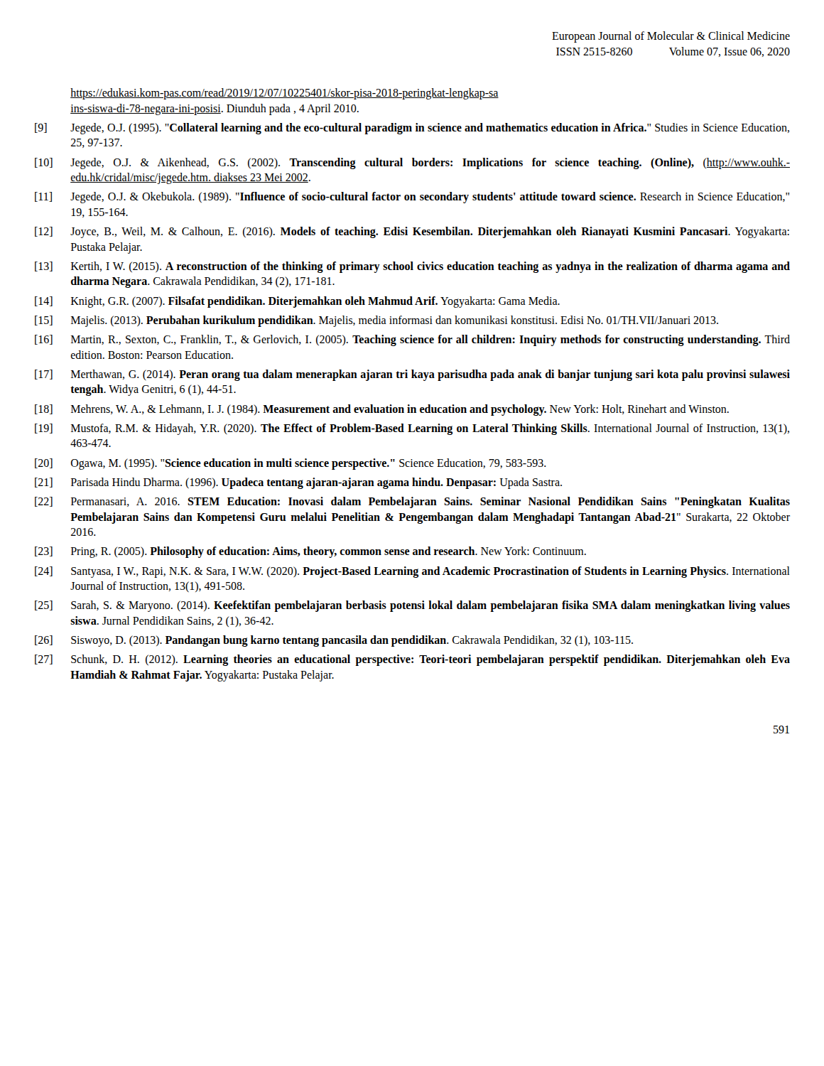European Journal of Molecular & Clinical Medicine ISSN 2515-8260 Volume 07, Issue 06, 2020
https://edukasi.kom-pas.com/read/2019/12/07/10225401/skor-pisa-2018-peringkat-lengkap-sa
ins-siswa-di-78-negara-ini-posisi. Diunduh pada , 4 April 2010.
[9] Jegede, O.J. (1995). "Collateral learning and the eco-cultural paradigm in science and mathematics education in Africa." Studies in Science Education, 25, 97-137.
[10] Jegede, O.J. & Aikenhead, G.S. (2002). Transcending cultural borders: Implications for science teaching. (Online), (http://www.ouhk.-edu.hk/cridal/misc/jegede.htm. diakses 23 Mei 2002.
[11] Jegede, O.J. & Okebukola. (1989). "Influence of socio-cultural factor on secondary students' attitude toward science. Research in Science Education," 19, 155-164.
[12] Joyce, B., Weil, M. & Calhoun, E. (2016). Models of teaching. Edisi Kesembilan. Diterjemahkan oleh Rianayati Kusmini Pancasari. Yogyakarta: Pustaka Pelajar.
[13] Kertih, I W. (2015). A reconstruction of the thinking of primary school civics education teaching as yadnya in the realization of dharma agama and dharma Negara. Cakrawala Pendidikan, 34 (2), 171-181.
[14] Knight, G.R. (2007). Filsafat pendidikan. Diterjemahkan oleh Mahmud Arif. Yogyakarta: Gama Media.
[15] Majelis. (2013). Perubahan kurikulum pendidikan. Majelis, media informasi dan komunikasi konstitusi. Edisi No. 01/TH.VII/Januari 2013.
[16] Martin, R., Sexton, C., Franklin, T., & Gerlovich, I. (2005). Teaching science for all children: Inquiry methods for constructing understanding. Third edition. Boston: Pearson Education.
[17] Merthawan, G. (2014). Peran orang tua dalam menerapkan ajaran tri kaya parisudha pada anak di banjar tunjung sari kota palu provinsi sulawesi tengah. Widya Genitri, 6 (1), 44-51.
[18] Mehrens, W. A., & Lehmann, I. J. (1984). Measurement and evaluation in education and psychology. New York: Holt, Rinehart and Winston.
[19] Mustofa, R.M. & Hidayah, Y.R. (2020). The Effect of Problem-Based Learning on Lateral Thinking Skills. International Journal of Instruction, 13(1), 463-474.
[20] Ogawa, M. (1995). "Science education in multi science perspective." Science Education, 79, 583-593.
[21] Parisada Hindu Dharma. (1996). Upadeca tentang ajaran-ajaran agama hindu. Denpasar: Upada Sastra.
[22] Permanasari, A. 2016. STEM Education: Inovasi dalam Pembelajaran Sains. Seminar Nasional Pendidikan Sains "Peningkatan Kualitas Pembelajaran Sains dan Kompetensi Guru melalui Penelitian & Pengembangan dalam Menghadapi Tantangan Abad-21" Surakarta, 22 Oktober 2016.
[23] Pring, R. (2005). Philosophy of education: Aims, theory, common sense and research. New York: Continuum.
[24] Santyasa, I W., Rapi, N.K. & Sara, I W.W. (2020). Project-Based Learning and Academic Procrastination of Students in Learning Physics. International Journal of Instruction, 13(1), 491-508.
[25] Sarah, S. & Maryono. (2014). Keefektifan pembelajaran berbasis potensi lokal dalam pembelajaran fisika SMA dalam meningkatkan living values siswa. Jurnal Pendidikan Sains, 2 (1), 36-42.
[26] Siswoyo, D. (2013). Pandangan bung karno tentang pancasila dan pendidikan. Cakrawala Pendidikan, 32 (1), 103-115.
[27] Schunk, D. H. (2012). Learning theories an educational perspective: Teori-teori pembelajaran perspektif pendidikan. Diterjemahkan oleh Eva Hamdiah & Rahmat Fajar. Yogyakarta: Pustaka Pelajar.
591